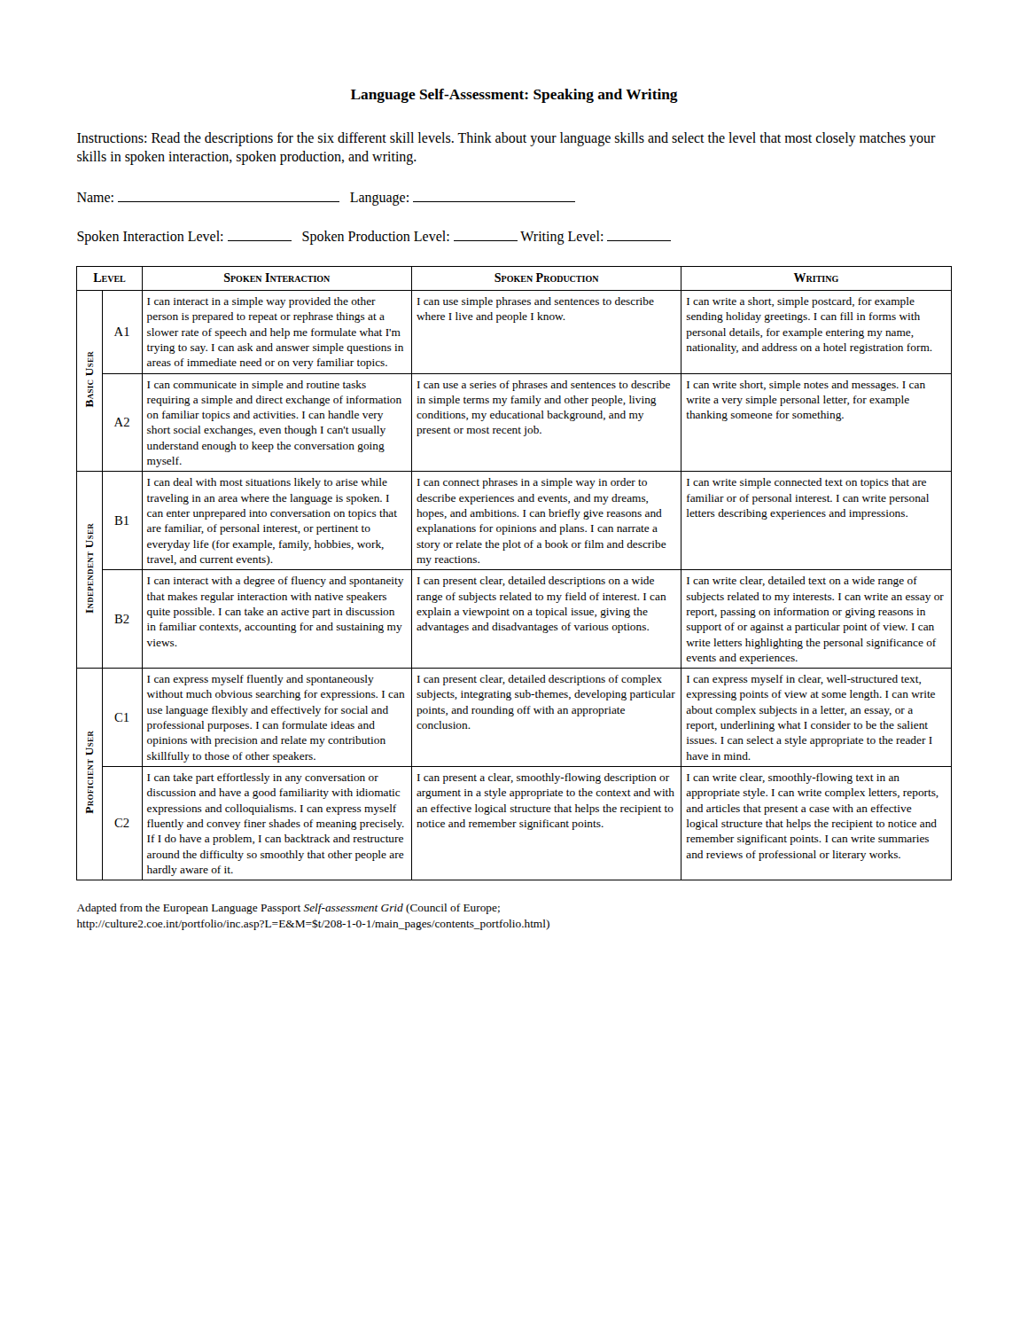Language Self-Assessment: Speaking and Writing
Instructions: Read the descriptions for the six different skill levels. Think about your language skills and select the level that most closely matches your skills in spoken interaction, spoken production, and writing.
Name: Language:
Spoken Interaction Level: Spoken Production Level: Writing Level:
| Level | Spoken Interaction | Spoken Production | Writing |
| --- | --- | --- | --- |
| Basic User | A1 | I can interact in a simple way provided the other person is prepared to repeat or rephrase things at a slower rate of speech and help me formulate what I'm trying to say. I can ask and answer simple questions in areas of immediate need or on very familiar topics. | I can use simple phrases and sentences to describe where I live and people I know. | I can write a short, simple postcard, for example sending holiday greetings. I can fill in forms with personal details, for example entering my name, nationality, and address on a hotel registration form. |
| A2 | I can communicate in simple and routine tasks requiring a simple and direct exchange of information on familiar topics and activities. I can handle very short social exchanges, even though I can't usually understand enough to keep the conversation going myself. | I can use a series of phrases and sentences to describe in simple terms my family and other people, living conditions, my educational background, and my present or most recent job. | I can write short, simple notes and messages. I can write a very simple personal letter, for example thanking someone for something. |
| Independent User | B1 | I can deal with most situations likely to arise while traveling in an area where the language is spoken. I can enter unprepared into conversation on topics that are familiar, of personal interest, or pertinent to everyday life (for example, family, hobbies, work, travel, and current events). | I can connect phrases in a simple way in order to describe experiences and events, and my dreams, hopes, and ambitions. I can briefly give reasons and explanations for opinions and plans. I can narrate a story or relate the plot of a book or film and describe my reactions. | I can write simple connected text on topics that are familiar or of personal interest. I can write personal letters describing experiences and impressions. |
| B2 | I can interact with a degree of fluency and spontaneity that makes regular interaction with native speakers quite possible. I can take an active part in discussion in familiar contexts, accounting for and sustaining my views. | I can present clear, detailed descriptions on a wide range of subjects related to my field of interest. I can explain a viewpoint on a topical issue, giving the advantages and disadvantages of various options. | I can write clear, detailed text on a wide range of subjects related to my interests. I can write an essay or report, passing on information or giving reasons in support of or against a particular point of view. I can write letters highlighting the personal significance of events and experiences. |
| Proficient User | C1 | I can express myself fluently and spontaneously without much obvious searching for expressions. I can use language flexibly and effectively for social and professional purposes. I can formulate ideas and opinions with precision and relate my contribution skillfully to those of other speakers. | I can present clear, detailed descriptions of complex subjects, integrating sub-themes, developing particular points, and rounding off with an appropriate conclusion. | I can express myself in clear, well-structured text, expressing points of view at some length. I can write about complex subjects in a letter, an essay, or a report, underlining what I consider to be the salient issues. I can select a style appropriate to the reader I have in mind. |
| C2 | I can take part effortlessly in any conversation or discussion and have a good familiarity with idiomatic expressions and colloquialisms. I can express myself fluently and convey finer shades of meaning precisely. If I do have a problem, I can backtrack and restructure around the difficulty so smoothly that other people are hardly aware of it. | I can present a clear, smoothly-flowing description or argument in a style appropriate to the context and with an effective logical structure that helps the recipient to notice and remember significant points. | I can write clear, smoothly-flowing text in an appropriate style. I can write complex letters, reports, and articles that present a case with an effective logical structure that helps the recipient to notice and remember significant points. I can write summaries and reviews of professional or literary works. |
Adapted from the European Language Passport Self-assessment Grid (Council of Europe;
http://culture2.coe.int/portfolio/inc.asp?L=E&M=$t/208-1-0-1/main_pages/contents_portfolio.html)